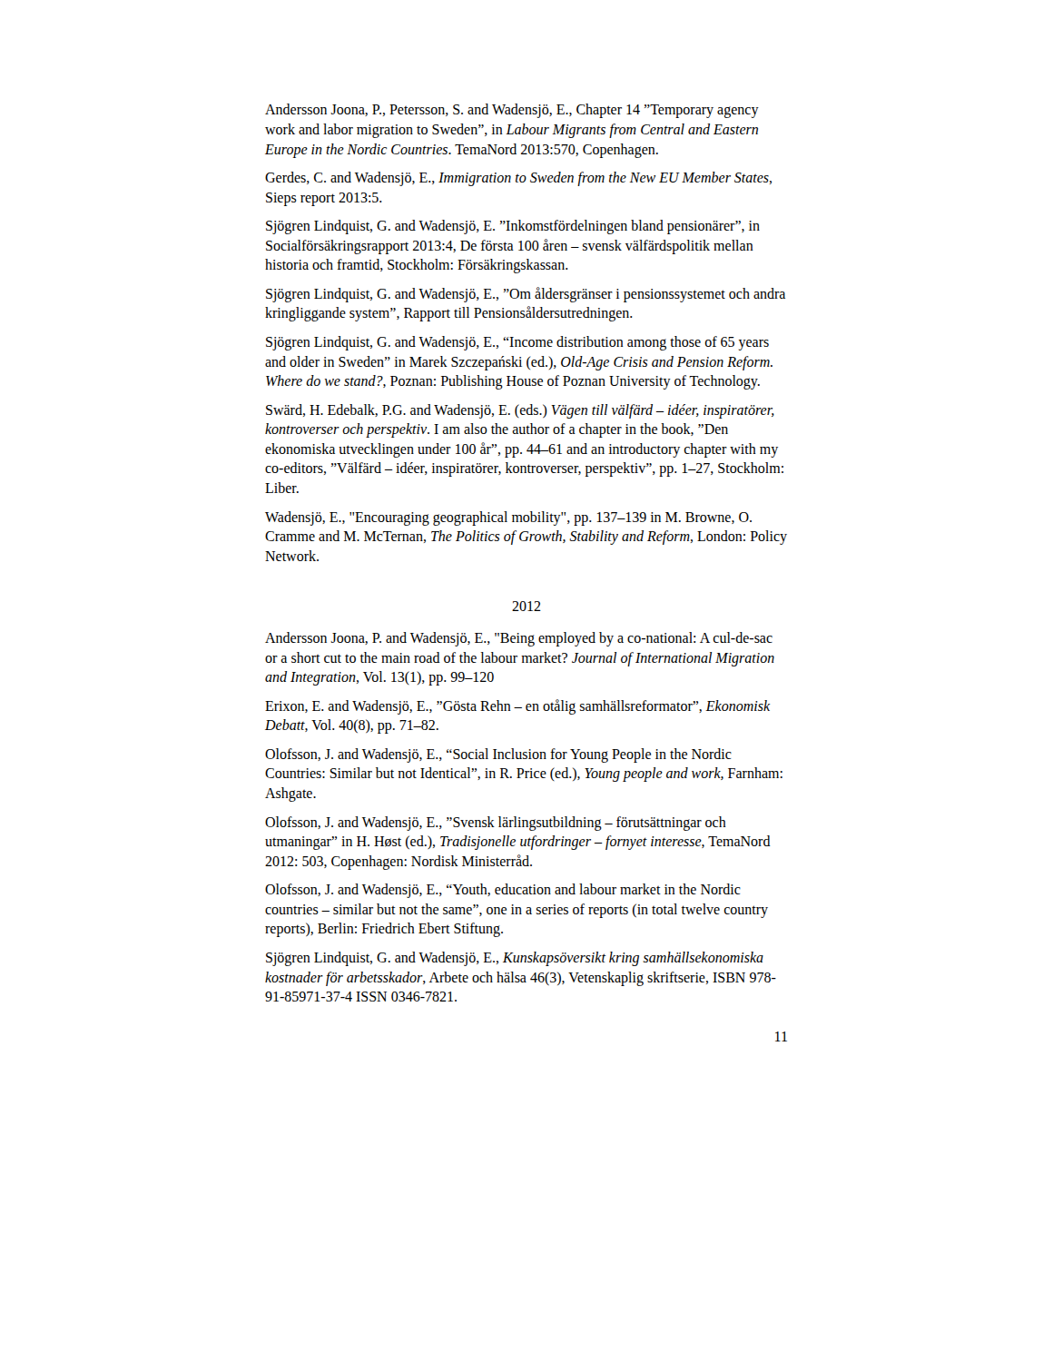Andersson Joona, P., Petersson, S. and Wadensjö, E., Chapter 14 ”Temporary agency work and labor migration to Sweden”, in Labour Migrants from Central and Eastern Europe in the Nordic Countries. TemaNord 2013:570, Copenhagen.
Gerdes, C. and Wadensjö, E., Immigration to Sweden from the New EU Member States, Sieps report 2013:5.
Sjögren Lindquist, G. and Wadensjö, E. ”Inkomstfördelningen bland pensionärer”, in Socialförsäkringsrapport 2013:4, De första 100 åren – svensk välfärdspolitik mellan historia och framtid, Stockholm: Försäkringskassan.
Sjögren Lindquist, G. and Wadensjö, E., ”Om åldersgränser i pensionssystemet och andra kringliggande system”, Rapport till Pensionsåldersutredningen.
Sjögren Lindquist, G. and Wadensjö, E., “Income distribution among those of 65 years and older in Sweden” in Marek Szczepański (ed.), Old-Age Crisis and Pension Reform. Where do we stand?, Poznan: Publishing House of Poznan University of Technology.
Swärd, H. Edebalk, P.G. and Wadensjö, E. (eds.) Vägen till välfärd – idéer, inspiratörer, kontroverser och perspektiv. I am also the author of a chapter in the book, ”Den ekonomiska utvecklingen under 100 år”, pp. 44–61 and an introductory chapter with my co-editors, ”Välfärd – idéer, inspiratörer, kontroverser, perspektiv”, pp. 1–27, Stockholm: Liber.
Wadensjö, E., "Encouraging geographical mobility", pp. 137–139 in M. Browne, O. Cramme and M. McTernan, The Politics of Growth, Stability and Reform, London: Policy Network.
2012
Andersson Joona, P. and Wadensjö, E., "Being employed by a co-national: A cul-de-sac or a short cut to the main road of the labour market? Journal of International Migration and Integration, Vol. 13(1), pp. 99–120
Erixon, E. and Wadensjö, E., ”Gösta Rehn – en otålig samhällsreformator”, Ekonomisk Debatt, Vol. 40(8), pp. 71–82.
Olofsson, J. and Wadensjö, E., “Social Inclusion for Young People in the Nordic Countries: Similar but not Identical”, in R. Price (ed.), Young people and work, Farnham: Ashgate.
Olofsson, J. and Wadensjö, E., ”Svensk lärlingsutbildning – förutsättningar och utmaningar” in H. Høst (ed.), Tradisjonelle utfordringer – fornyet interesse, TemaNord 2012: 503, Copenhagen: Nordisk Ministerråd.
Olofsson, J. and Wadensjö, E., “Youth, education and labour market in the Nordic countries – similar but not the same”, one in a series of reports (in total twelve country reports), Berlin: Friedrich Ebert Stiftung.
Sjögren Lindquist, G. and Wadensjö, E., Kunskapsöversikt kring samhällsekonomiska kostnader för arbetsskador, Arbete och hälsa 46(3), Vetenskaplig skriftserie, ISBN 978-91-85971-37-4 ISSN 0346-7821.
11